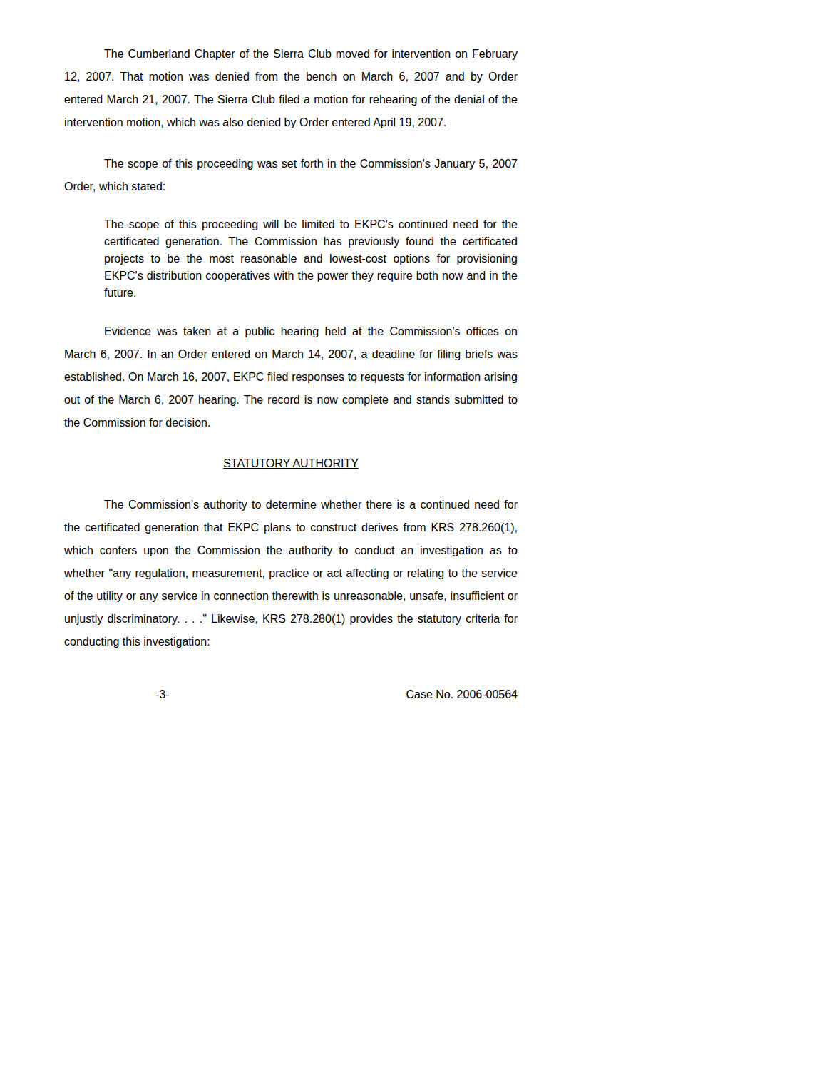The Cumberland Chapter of the Sierra Club moved for intervention on February 12, 2007. That motion was denied from the bench on March 6, 2007 and by Order entered March 21, 2007. The Sierra Club filed a motion for rehearing of the denial of the intervention motion, which was also denied by Order entered April 19, 2007.
The scope of this proceeding was set forth in the Commission's January 5, 2007 Order, which stated:
The scope of this proceeding will be limited to EKPC's continued need for the certificated generation. The Commission has previously found the certificated projects to be the most reasonable and lowest-cost options for provisioning EKPC's distribution cooperatives with the power they require both now and in the future.
Evidence was taken at a public hearing held at the Commission's offices on March 6, 2007. In an Order entered on March 14, 2007, a deadline for filing briefs was established. On March 16, 2007, EKPC filed responses to requests for information arising out of the March 6, 2007 hearing. The record is now complete and stands submitted to the Commission for decision.
STATUTORY AUTHORITY
The Commission's authority to determine whether there is a continued need for the certificated generation that EKPC plans to construct derives from KRS 278.260(1), which confers upon the Commission the authority to conduct an investigation as to whether "any regulation, measurement, practice or act affecting or relating to the service of the utility or any service in connection therewith is unreasonable, unsafe, insufficient or unjustly discriminatory. . . ." Likewise, KRS 278.280(1) provides the statutory criteria for conducting this investigation:
-3- Case No. 2006-00564